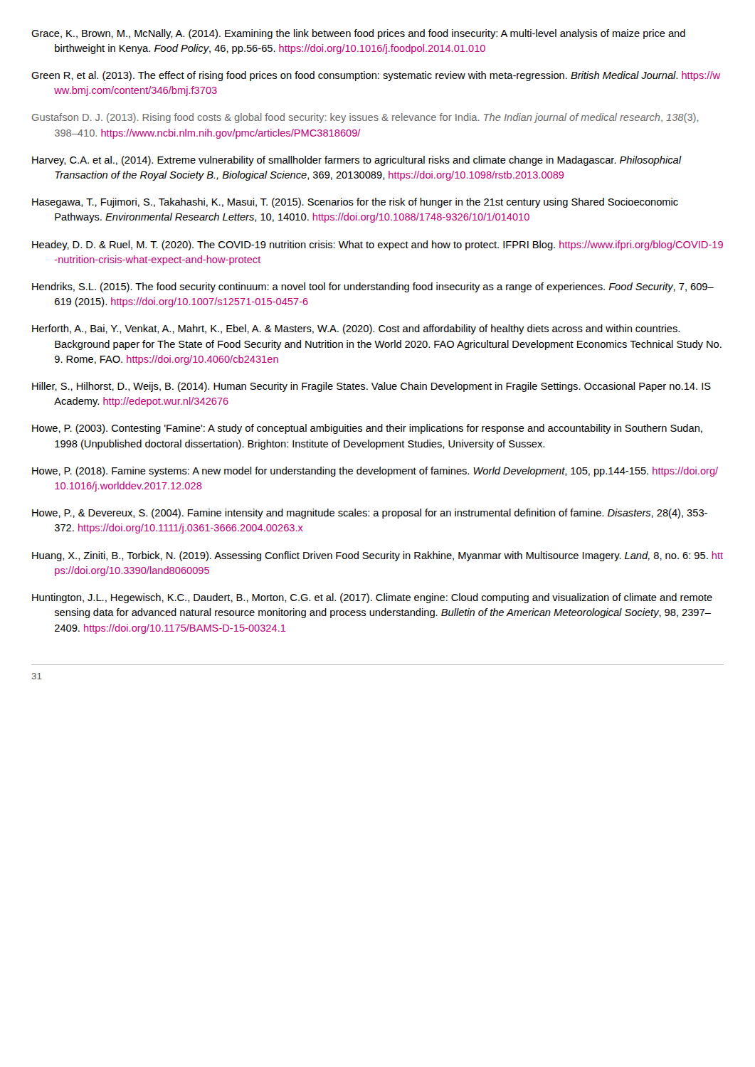Grace, K., Brown, M., McNally, A. (2014). Examining the link between food prices and food insecurity: A multi-level analysis of maize price and birthweight in Kenya. Food Policy, 46, pp.56-65. https://doi.org/10.1016/j.foodpol.2014.01.010
Green R, et al. (2013). The effect of rising food prices on food consumption: systematic review with meta-regression. British Medical Journal. https://www.bmj.com/content/346/bmj.f3703
Gustafson D. J. (2013). Rising food costs & global food security: key issues & relevance for India. The Indian journal of medical research, 138(3), 398–410. https://www.ncbi.nlm.nih.gov/pmc/articles/PMC3818609/
Harvey, C.A. et al., (2014). Extreme vulnerability of smallholder farmers to agricultural risks and climate change in Madagascar. Philosophical Transaction of the Royal Society B., Biological Science, 369, 20130089, https://doi.org/10.1098/rstb.2013.0089
Hasegawa, T., Fujimori, S., Takahashi, K., Masui, T. (2015). Scenarios for the risk of hunger in the 21st century using Shared Socioeconomic Pathways. Environmental Research Letters, 10, 14010. https://doi.org/10.1088/1748-9326/10/1/014010
Headey, D. D. & Ruel, M. T. (2020). The COVID-19 nutrition crisis: What to expect and how to protect. IFPRI Blog. https://www.ifpri.org/blog/COVID-19-nutrition-crisis-what-expect-and-how-protect
Hendriks, S.L. (2015). The food security continuum: a novel tool for understanding food insecurity as a range of experiences. Food Security, 7, 609–619 (2015). https://doi.org/10.1007/s12571-015-0457-6
Herforth, A., Bai, Y., Venkat, A., Mahrt, K., Ebel, A. & Masters, W.A. (2020). Cost and affordability of healthy diets across and within countries. Background paper for The State of Food Security and Nutrition in the World 2020. FAO Agricultural Development Economics Technical Study No. 9. Rome, FAO. https://doi.org/10.4060/cb2431en
Hiller, S., Hilhorst, D., Weijs, B. (2014). Human Security in Fragile States. Value Chain Development in Fragile Settings. Occasional Paper no.14. IS Academy. http://edepot.wur.nl/342676
Howe, P. (2003). Contesting 'Famine': A study of conceptual ambiguities and their implications for response and accountability in Southern Sudan, 1998 (Unpublished doctoral dissertation). Brighton: Institute of Development Studies, University of Sussex.
Howe, P. (2018). Famine systems: A new model for understanding the development of famines. World Development, 105, pp.144-155. https://doi.org/10.1016/j.worlddev.2017.12.028
Howe, P., & Devereux, S. (2004). Famine intensity and magnitude scales: a proposal for an instrumental definition of famine. Disasters, 28(4), 353-372. https://doi.org/10.1111/j.0361-3666.2004.00263.x
Huang, X., Ziniti, B., Torbick, N. (2019). Assessing Conflict Driven Food Security in Rakhine, Myanmar with Multisource Imagery. Land, 8, no. 6: 95. https://doi.org/10.3390/land8060095
Huntington, J.L., Hegewisch, K.C., Daudert, B., Morton, C.G. et al. (2017). Climate engine: Cloud computing and visualization of climate and remote sensing data for advanced natural resource monitoring and process understanding. Bulletin of the American Meteorological Society, 98, 2397–2409. https://doi.org/10.1175/BAMS-D-15-00324.1
31